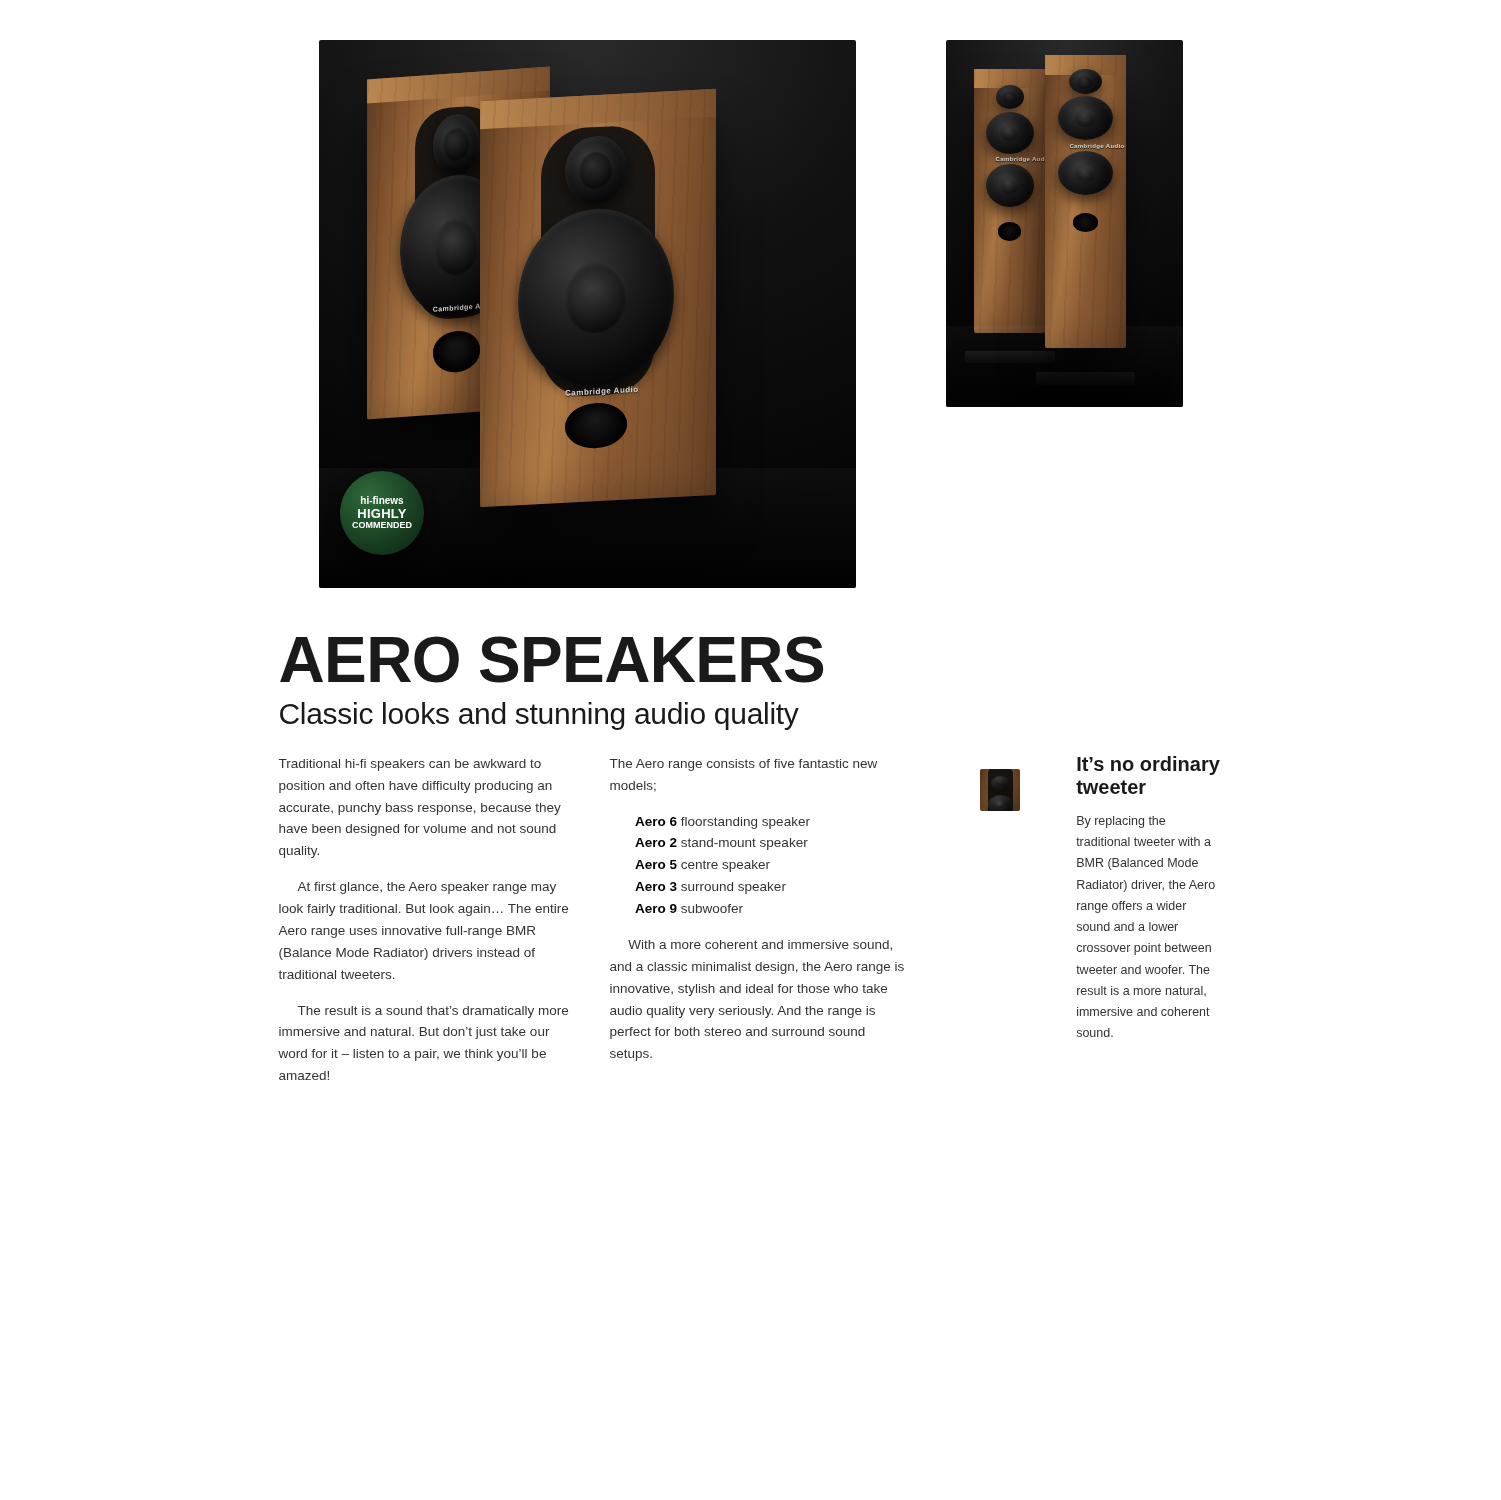Cambridge Audio
Cambridge Audio
hi-finews HIGHLY COMMENDED
Cambridge Audio
Cambridge Audio
AERO SPEAKERS
Classic looks and stunning audio quality
Traditional hi-fi speakers can be awkward to position and often have difficulty producing an accurate, punchy bass response, because they have been designed for volume and not sound quality.
At first glance, the Aero speaker range may look fairly traditional. But look again… The entire Aero range uses innovative full-range BMR (Balance Mode Radiator) drivers instead of traditional tweeters.
The result is a sound that’s dramatically more immersive and natural. But don’t just take our word for it – listen to a pair, we think you’ll be amazed!
The Aero range consists of five fantastic new models;
Aero 6 floorstanding speaker
Aero 2 stand-mount speaker
Aero 5 centre speaker
Aero 3 surround speaker
Aero 9 subwoofer
With a more coherent and immersive sound, and a classic minimalist design, the Aero range is innovative, stylish and ideal for those who take audio quality very seriously. And the range is perfect for both stereo and surround sound setups.
It’s no ordinary tweeter
By replacing the traditional tweeter with a BMR (Balanced Mode Radiator) driver, the Aero range offers a wider sound and a lower crossover point between tweeter and woofer. The result is a more natural, immersive and coherent sound.